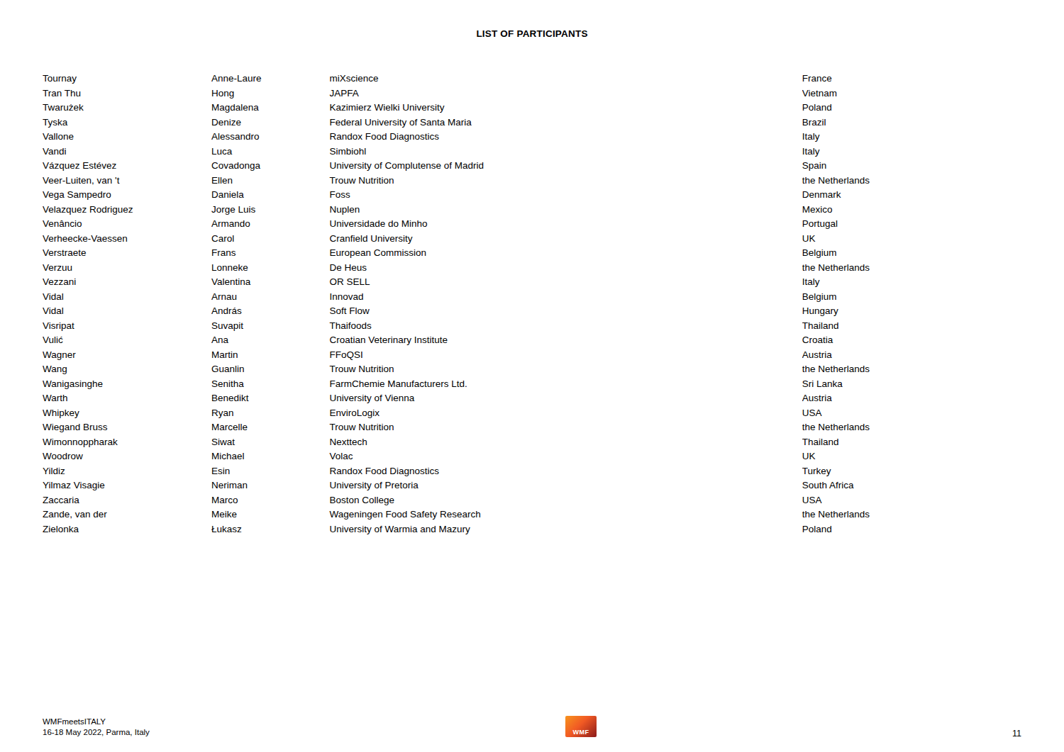LIST OF PARTICIPANTS
| Tournay | Anne-Laure | miXscience | France |
| Tran Thu | Hong | JAPFA | Vietnam |
| Twarużek | Magdalena | Kazimierz Wielki University | Poland |
| Tyska | Denize | Federal University of Santa Maria | Brazil |
| Vallone | Alessandro | Randox Food Diagnostics | Italy |
| Vandi | Luca | Simbiohl | Italy |
| Vázquez Estévez | Covadonga | University of Complutense of Madrid | Spain |
| Veer-Luiten, van 't | Ellen | Trouw Nutrition | the Netherlands |
| Vega Sampedro | Daniela | Foss | Denmark |
| Velazquez Rodriguez | Jorge Luis | Nuplen | Mexico |
| Venâncio | Armando | Universidade do Minho | Portugal |
| Verheecke-Vaessen | Carol | Cranfield University | UK |
| Verstraete | Frans | European Commission | Belgium |
| Verzuu | Lonneke | De Heus | the Netherlands |
| Vezzani | Valentina | OR SELL | Italy |
| Vidal | Arnau | Innovad | Belgium |
| Vidal | András | Soft Flow | Hungary |
| Visripat | Suvapit | Thaifoods | Thailand |
| Vulić | Ana | Croatian Veterinary Institute | Croatia |
| Wagner | Martin | FFoQSI | Austria |
| Wang | Guanlin | Trouw Nutrition | the Netherlands |
| Wanigasinghe | Senitha | FarmChemie Manufacturers Ltd. | Sri Lanka |
| Warth | Benedikt | University of Vienna | Austria |
| Whipkey | Ryan | EnviroLogix | USA |
| Wiegand Bruss | Marcelle | Trouw Nutrition | the Netherlands |
| Wimonnoppharak | Siwat | Nexttech | Thailand |
| Woodrow | Michael | Volac | UK |
| Yildiz | Esin | Randox Food Diagnostics | Turkey |
| Yilmaz Visagie | Neriman | University of Pretoria | South Africa |
| Zaccaria | Marco | Boston College | USA |
| Zande, van der | Meike | Wageningen Food Safety Research | the Netherlands |
| Zielonka | Łukasz | University of Warmia and Mazury | Poland |
WMFmeetsITALY
16-18 May 2022, Parma, Italy
11